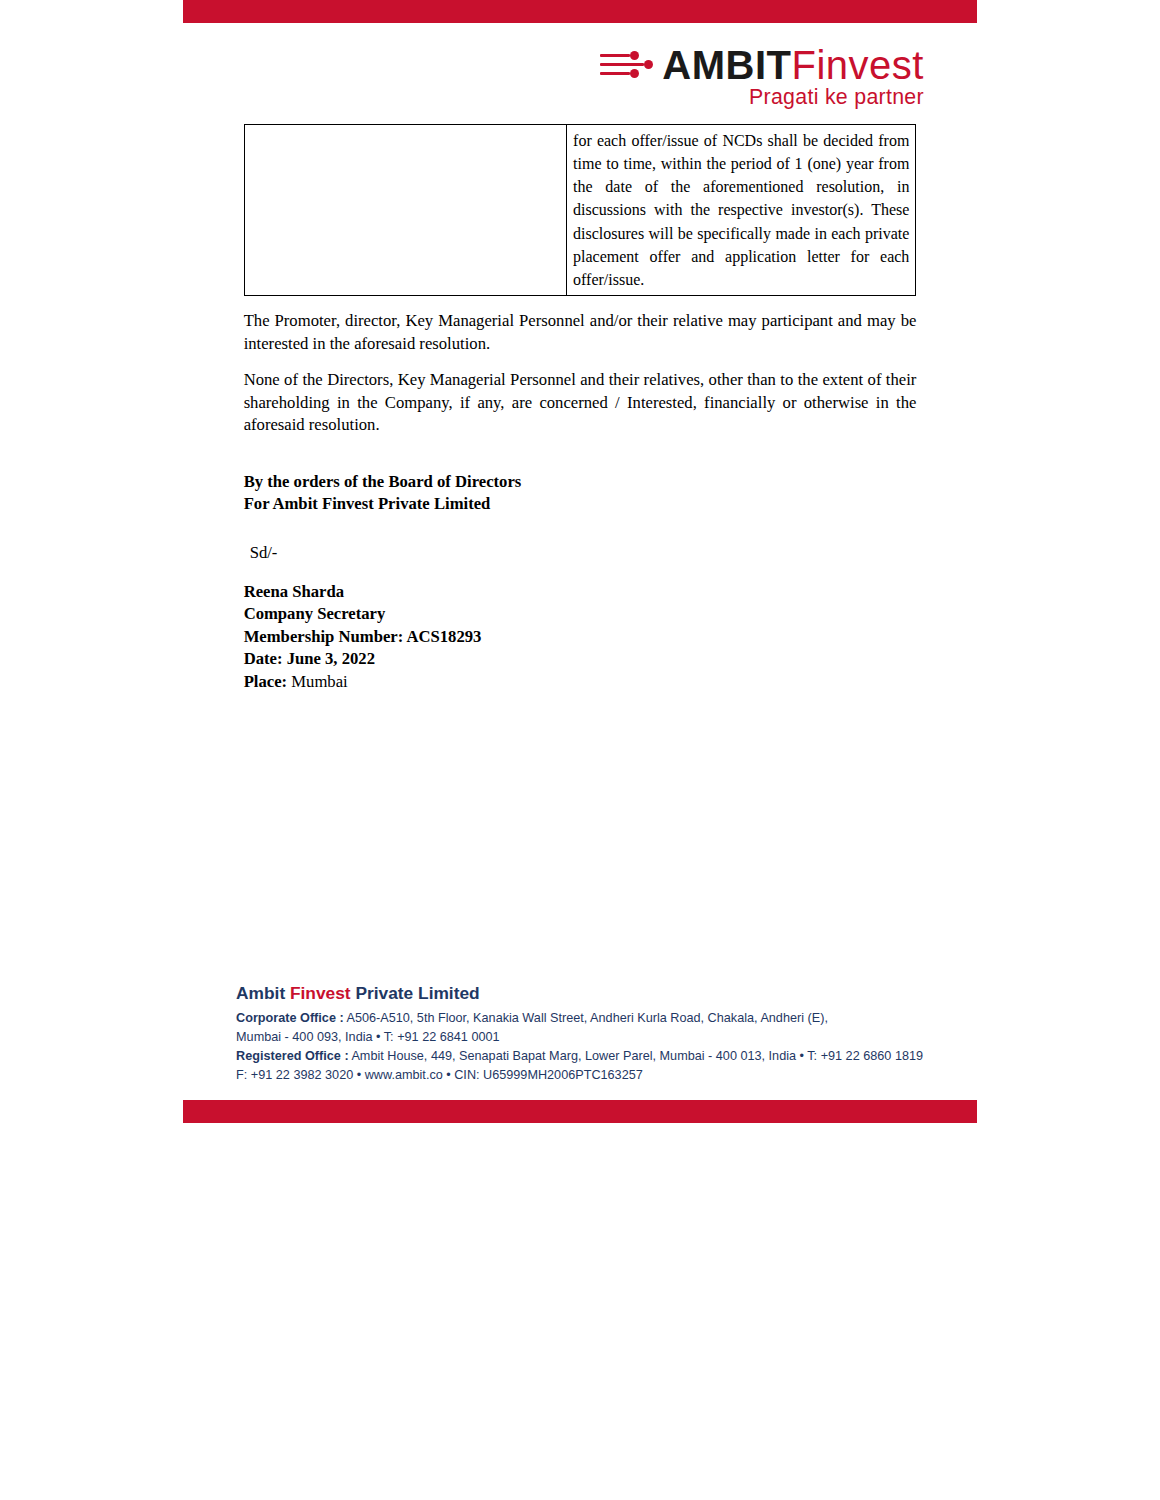AMBITFinvest
Pragati ke partner
| | for each offer/issue of NCDs shall be decided from time to time, within the period of 1 (one) year from the date of the aforementioned resolution, in discussions with the respective investor(s). These disclosures will be specifically made in each private placement offer and application letter for each offer/issue. |
The Promoter, director, Key Managerial Personnel and/or their relative may participant and may be interested in the aforesaid resolution.
None of the Directors, Key Managerial Personnel and their relatives, other than to the extent of their shareholding in the Company, if any, are concerned / Interested, financially or otherwise in the aforesaid resolution.
By the orders of the Board of Directors
For Ambit Finvest Private Limited
Sd/-
Reena Sharda
Company Secretary
Membership Number: ACS18293
Date: June 3, 2022
Place: Mumbai
Ambit Finvest Private Limited
Corporate Office : A506-A510, 5th Floor, Kanakia Wall Street, Andheri Kurla Road, Chakala, Andheri (E),
Mumbai - 400 093, India • T: +91 22 6841 0001
Registered Office : Ambit House, 449, Senapati Bapat Marg, Lower Parel, Mumbai - 400 013, India • T: +91 22 6860 1819
F: +91 22 3982 3020 • www.ambit.co • CIN: U65999MH2006PTC163257